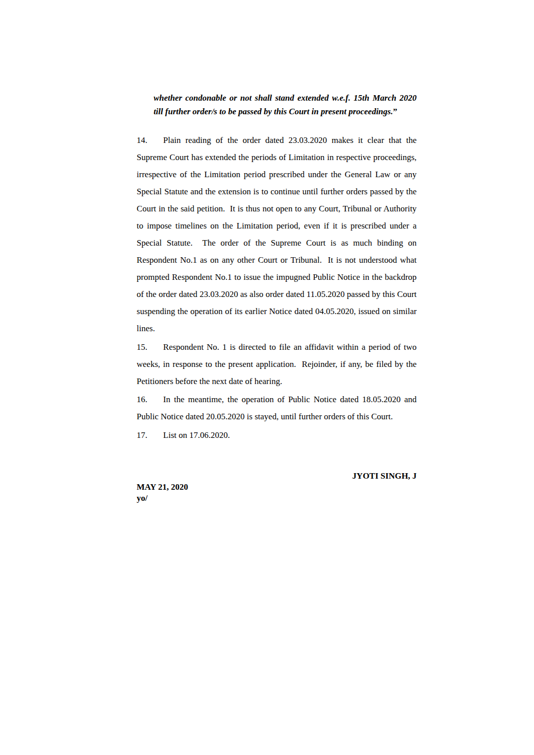whether condonable or not shall stand extended w.e.f. 15th March 2020 till further order/s to be passed by this Court in present proceedings.”
14. Plain reading of the order dated 23.03.2020 makes it clear that the Supreme Court has extended the periods of Limitation in respective proceedings, irrespective of the Limitation period prescribed under the General Law or any Special Statute and the extension is to continue until further orders passed by the Court in the said petition. It is thus not open to any Court, Tribunal or Authority to impose timelines on the Limitation period, even if it is prescribed under a Special Statute. The order of the Supreme Court is as much binding on Respondent No.1 as on any other Court or Tribunal. It is not understood what prompted Respondent No.1 to issue the impugned Public Notice in the backdrop of the order dated 23.03.2020 as also order dated 11.05.2020 passed by this Court suspending the operation of its earlier Notice dated 04.05.2020, issued on similar lines.
15. Respondent No. 1 is directed to file an affidavit within a period of two weeks, in response to the present application. Rejoinder, if any, be filed by the Petitioners before the next date of hearing.
16. In the meantime, the operation of Public Notice dated 18.05.2020 and Public Notice dated 20.05.2020 is stayed, until further orders of this Court.
17. List on 17.06.2020.
JYOTI SINGH, J
MAY 21, 2020
yo/